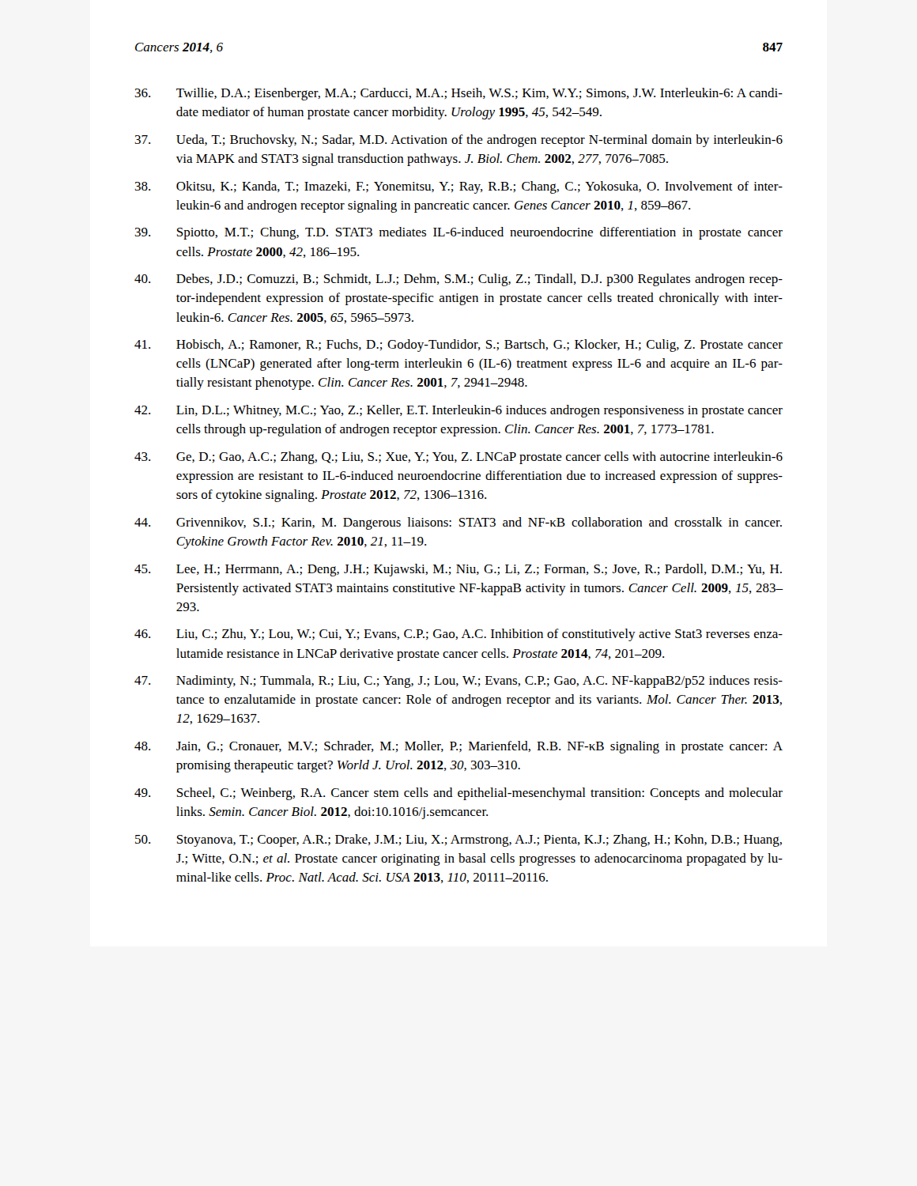Cancers 2014, 6 847
36. Twillie, D.A.; Eisenberger, M.A.; Carducci, M.A.; Hseih, W.S.; Kim, W.Y.; Simons, J.W. Interleukin-6: A candidate mediator of human prostate cancer morbidity. Urology 1995, 45, 542–549.
37. Ueda, T.; Bruchovsky, N.; Sadar, M.D. Activation of the androgen receptor N-terminal domain by interleukin-6 via MAPK and STAT3 signal transduction pathways. J. Biol. Chem. 2002, 277, 7076–7085.
38. Okitsu, K.; Kanda, T.; Imazeki, F.; Yonemitsu, Y.; Ray, R.B.; Chang, C.; Yokosuka, O. Involvement of interleukin-6 and androgen receptor signaling in pancreatic cancer. Genes Cancer 2010, 1, 859–867.
39. Spiotto, M.T.; Chung, T.D. STAT3 mediates IL-6-induced neuroendocrine differentiation in prostate cancer cells. Prostate 2000, 42, 186–195.
40. Debes, J.D.; Comuzzi, B.; Schmidt, L.J.; Dehm, S.M.; Culig, Z.; Tindall, D.J. p300 Regulates androgen receptor-independent expression of prostate-specific antigen in prostate cancer cells treated chronically with interleukin-6. Cancer Res. 2005, 65, 5965–5973.
41. Hobisch, A.; Ramoner, R.; Fuchs, D.; Godoy-Tundidor, S.; Bartsch, G.; Klocker, H.; Culig, Z. Prostate cancer cells (LNCaP) generated after long-term interleukin 6 (IL-6) treatment express IL-6 and acquire an IL-6 partially resistant phenotype. Clin. Cancer Res. 2001, 7, 2941–2948.
42. Lin, D.L.; Whitney, M.C.; Yao, Z.; Keller, E.T. Interleukin-6 induces androgen responsiveness in prostate cancer cells through up-regulation of androgen receptor expression. Clin. Cancer Res. 2001, 7, 1773–1781.
43. Ge, D.; Gao, A.C.; Zhang, Q.; Liu, S.; Xue, Y.; You, Z. LNCaP prostate cancer cells with autocrine interleukin-6 expression are resistant to IL-6-induced neuroendocrine differentiation due to increased expression of suppressors of cytokine signaling. Prostate 2012, 72, 1306–1316.
44. Grivennikov, S.I.; Karin, M. Dangerous liaisons: STAT3 and NF-κB collaboration and crosstalk in cancer. Cytokine Growth Factor Rev. 2010, 21, 11–19.
45. Lee, H.; Herrmann, A.; Deng, J.H.; Kujawski, M.; Niu, G.; Li, Z.; Forman, S.; Jove, R.; Pardoll, D.M.; Yu, H. Persistently activated STAT3 maintains constitutive NF-kappaB activity in tumors. Cancer Cell. 2009, 15, 283–293.
46. Liu, C.; Zhu, Y.; Lou, W.; Cui, Y.; Evans, C.P.; Gao, A.C. Inhibition of constitutively active Stat3 reverses enzalutamide resistance in LNCaP derivative prostate cancer cells. Prostate 2014, 74, 201–209.
47. Nadiminty, N.; Tummala, R.; Liu, C.; Yang, J.; Lou, W.; Evans, C.P.; Gao, A.C. NF-kappaB2/p52 induces resistance to enzalutamide in prostate cancer: Role of androgen receptor and its variants. Mol. Cancer Ther. 2013, 12, 1629–1637.
48. Jain, G.; Cronauer, M.V.; Schrader, M.; Moller, P.; Marienfeld, R.B. NF-κB signaling in prostate cancer: A promising therapeutic target? World J. Urol. 2012, 30, 303–310.
49. Scheel, C.; Weinberg, R.A. Cancer stem cells and epithelial-mesenchymal transition: Concepts and molecular links. Semin. Cancer Biol. 2012, doi:10.1016/j.semcancer.
50. Stoyanova, T.; Cooper, A.R.; Drake, J.M.; Liu, X.; Armstrong, A.J.; Pienta, K.J.; Zhang, H.; Kohn, D.B.; Huang, J.; Witte, O.N.; et al. Prostate cancer originating in basal cells progresses to adenocarcinoma propagated by luminal-like cells. Proc. Natl. Acad. Sci. USA 2013, 110, 20111–20116.